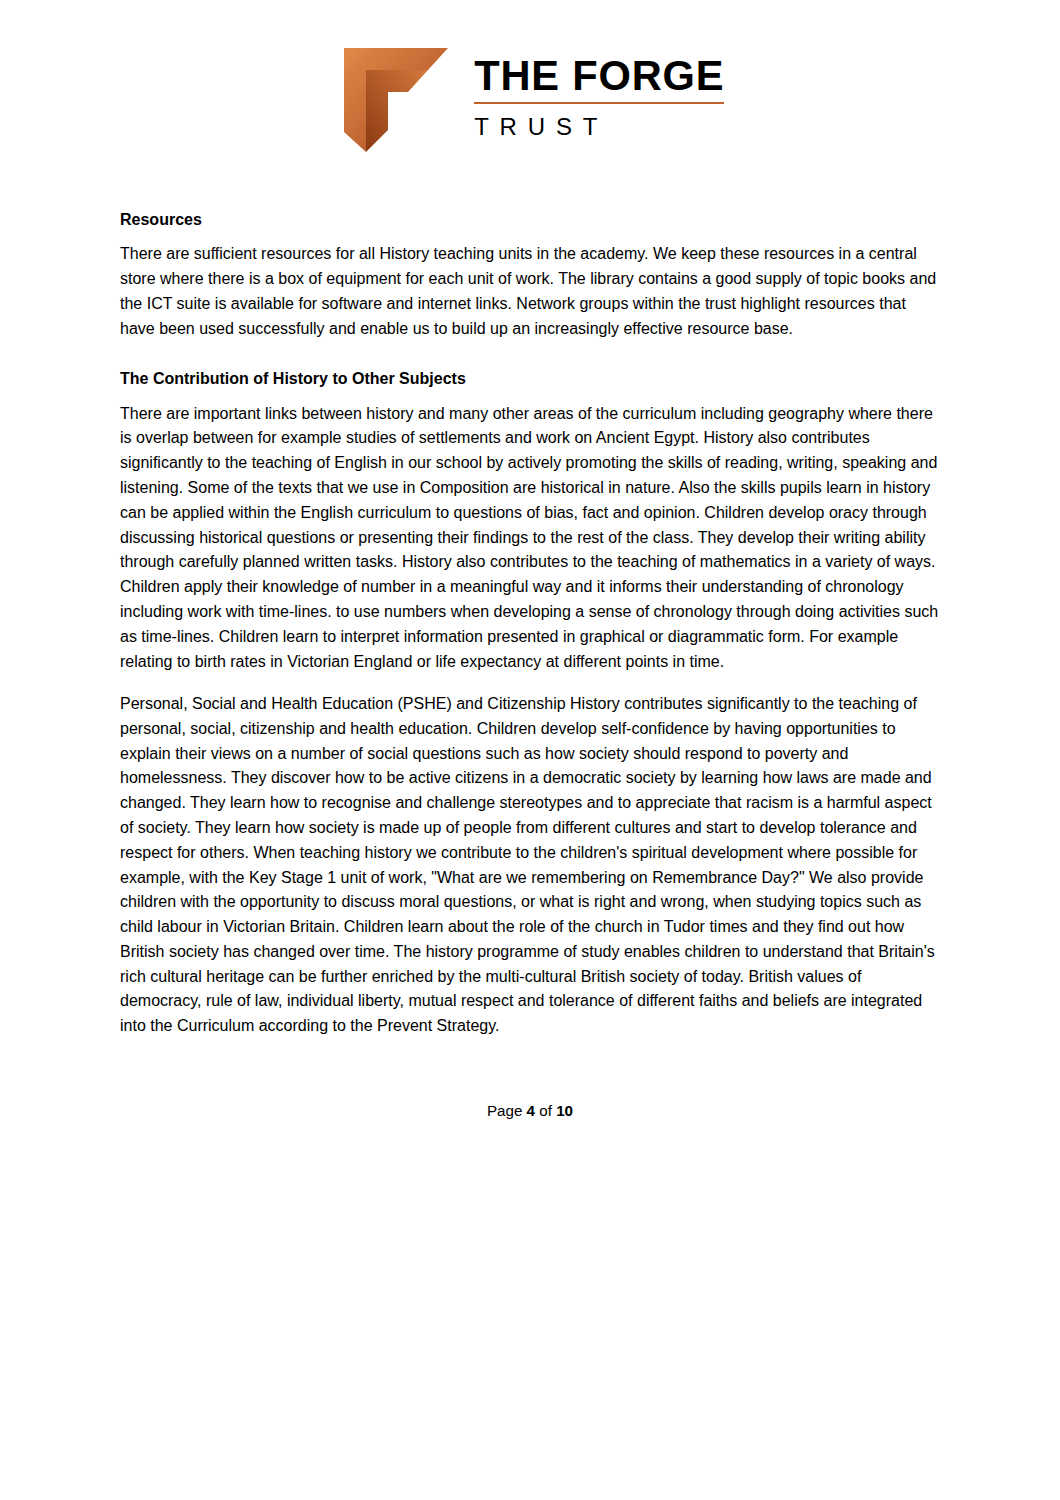THE FORGE
TRUST
Resources
There are sufficient resources for all History teaching units in the academy. We keep these resources in a central store where there is a box of equipment for each unit of work. The library contains a good supply of topic books and the ICT suite is available for software and internet links. Network groups within the trust highlight resources that have been used successfully and enable us to build up an increasingly effective resource base.
The Contribution of History to Other Subjects
There are important links between history and many other areas of the curriculum including geography where there is overlap between for example studies of settlements and work on Ancient Egypt. History also contributes significantly to the teaching of English in our school by actively promoting the skills of reading, writing, speaking and listening. Some of the texts that we use in Composition are historical in nature. Also the skills pupils learn in history can be applied within the English curriculum to questions of bias, fact and opinion. Children develop oracy through discussing historical questions or presenting their findings to the rest of the class. They develop their writing ability through carefully planned written tasks. History also contributes to the teaching of mathematics in a variety of ways. Children apply their knowledge of number in a meaningful way and it informs their understanding of chronology including work with time-lines. to use numbers when developing a sense of chronology through doing activities such as time-lines. Children learn to interpret information presented in graphical or diagrammatic form. For example relating to birth rates in Victorian England or life expectancy at different points in time.
Personal, Social and Health Education (PSHE) and Citizenship History contributes significantly to the teaching of personal, social, citizenship and health education. Children develop self-confidence by having opportunities to explain their views on a number of social questions such as how society should respond to poverty and homelessness. They discover how to be active citizens in a democratic society by learning how laws are made and changed. They learn how to recognise and challenge stereotypes and to appreciate that racism is a harmful aspect of society. They learn how society is made up of people from different cultures and start to develop tolerance and respect for others. When teaching history we contribute to the children's spiritual development where possible for example, with the Key Stage 1 unit of work, "What are we remembering on Remembrance Day?" We also provide children with the opportunity to discuss moral questions, or what is right and wrong, when studying topics such as child labour in Victorian Britain. Children learn about the role of the church in Tudor times and they find out how British society has changed over time. The history programme of study enables children to understand that Britain's rich cultural heritage can be further enriched by the multi-cultural British society of today. British values of democracy, rule of law, individual liberty, mutual respect and tolerance of different faiths and beliefs are integrated into the Curriculum according to the Prevent Strategy.
Page 4 of 10